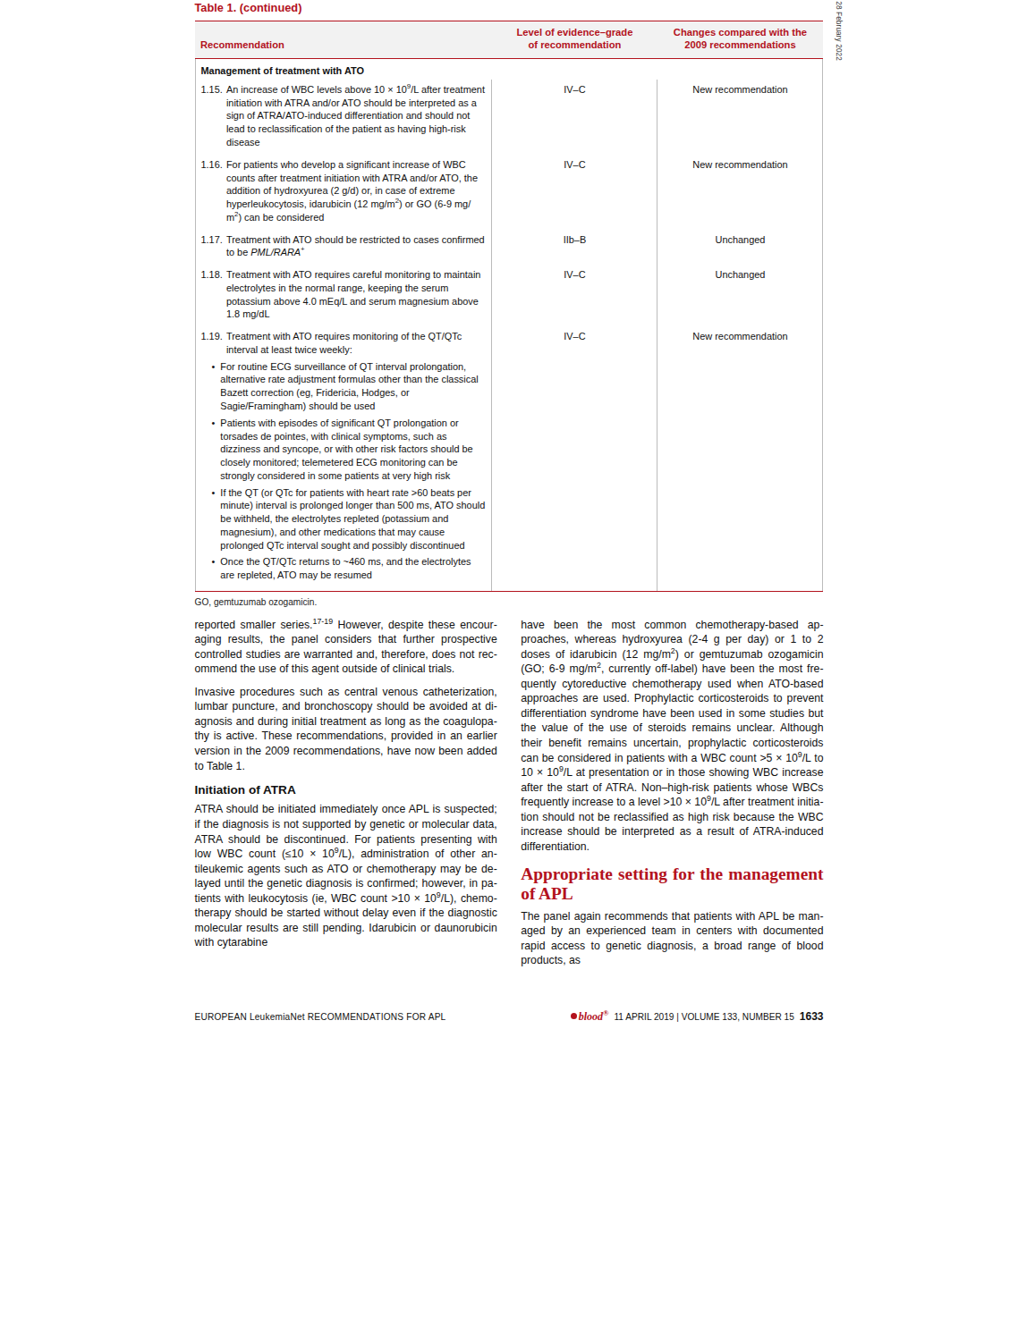Downloaded from http://ashpublications.org/blood/article-pdf/133/15/1630/1553020/blood894980.pdf by guest on 28 February 2022
Table 1. (continued)
| Recommendation | Level of evidence–grade of recommendation | Changes compared with the 2009 recommendations |
| --- | --- | --- |
| Management of treatment with ATO |
| 1.15. An increase of WBC levels above 10 × 10 9 /L after treatment initiation with ATRA and/or ATO should be interpreted as a sign of ATRA/ATO-induced differentiation and should not lead to reclassification of the patient as having high-risk disease | IV–C | New recommendation |
| 1.16. For patients who develop a significant increase of WBC counts after treatment initiation with ATRA and/or ATO, the addition of hydroxyurea (2 g/d) or, in case of extreme hyperleukocytosis, idarubicin (12 mg/m 2 ) or GO (6-9 mg/ m 2 ) can be considered | IV–C | New recommendation |
| 1.17. Treatment with ATO should be restricted to cases confirmed to be PML/RARA + | IIb–B | Unchanged |
| 1.18. Treatment with ATO requires careful monitoring to maintain electrolytes in the normal range, keeping the serum potassium above 4.0 mEq/L and serum magnesium above 1.8 mg/dL | IV–C | Unchanged |
| 1.19. Treatment with ATO requires monitoring of the QT/QTc interval at least twice weekly: For routine ECG surveillance of QT interval prolongation, alternative rate adjustment formulas other than the classical Bazett correction (eg, Fridericia, Hodges, or Sagie/Framingham) should be used Patients with episodes of significant QT prolongation or torsades de pointes, with clinical symptoms, such as dizziness and syncope, or with other risk factors should be closely monitored; telemetered ECG monitoring can be strongly considered in some patients at very high risk If the QT (or QTc for patients with heart rate >60 beats per minute) interval is prolonged longer than 500 ms, ATO should be withheld, the electrolytes repleted (potassium and magnesium), and other medications that may cause prolonged QTc interval sought and possibly discontinued Once the QT/QTc returns to ~460 ms, and the electrolytes are repleted, ATO may be resumed | IV–C | New recommendation |
GO, gemtuzumab ozogamicin.
reported smaller series.17-19 However, despite these encouraging results, the panel considers that further prospective controlled studies are warranted and, therefore, does not recommend the use of this agent outside of clinical trials.
Invasive procedures such as central venous catheterization, lumbar puncture, and bronchoscopy should be avoided at diagnosis and during initial treatment as long as the coagulopathy is active. These recommendations, provided in an earlier version in the 2009 recommendations, have now been added to Table 1.
Initiation of ATRA
ATRA should be initiated immediately once APL is suspected; if the diagnosis is not supported by genetic or molecular data, ATRA should be discontinued. For patients presenting with low WBC count (≤10 × 109/L), administration of other antileukemic agents such as ATO or chemotherapy may be delayed until the genetic diagnosis is confirmed; however, in patients with leukocytosis (ie, WBC count >10 × 109/L), chemotherapy should be started without delay even if the diagnostic molecular results are still pending. Idarubicin or daunorubicin with cytarabine
have been the most common chemotherapy-based approaches, whereas hydroxyurea (2-4 g per day) or 1 to 2 doses of idarubicin (12 mg/m2) or gemtuzumab ozogamicin (GO; 6-9 mg/m2, currently off-label) have been the most frequently cytoreductive chemotherapy used when ATO-based approaches are used. Prophylactic corticosteroids to prevent differentiation syndrome have been used in some studies but the value of the use of steroids remains unclear. Although their benefit remains uncertain, prophylactic corticosteroids can be considered in patients with a WBC count >5 × 109/L to 10 × 109/L at presentation or in those showing WBC increase after the start of ATRA. Non–high-risk patients whose WBCs frequently increase to a level >10 × 109/L after treatment initiation should not be reclassified as high risk because the WBC increase should be interpreted as a result of ATRA-induced differentiation.
Appropriate setting for the management of APL
The panel again recommends that patients with APL be managed by an experienced team in centers with documented rapid access to genetic diagnosis, a broad range of blood products, as
EUROPEAN LeukemiaNet RECOMMENDATIONS FOR APL
blood® 11 APRIL 2019 | VOLUME 133, NUMBER 15 1633